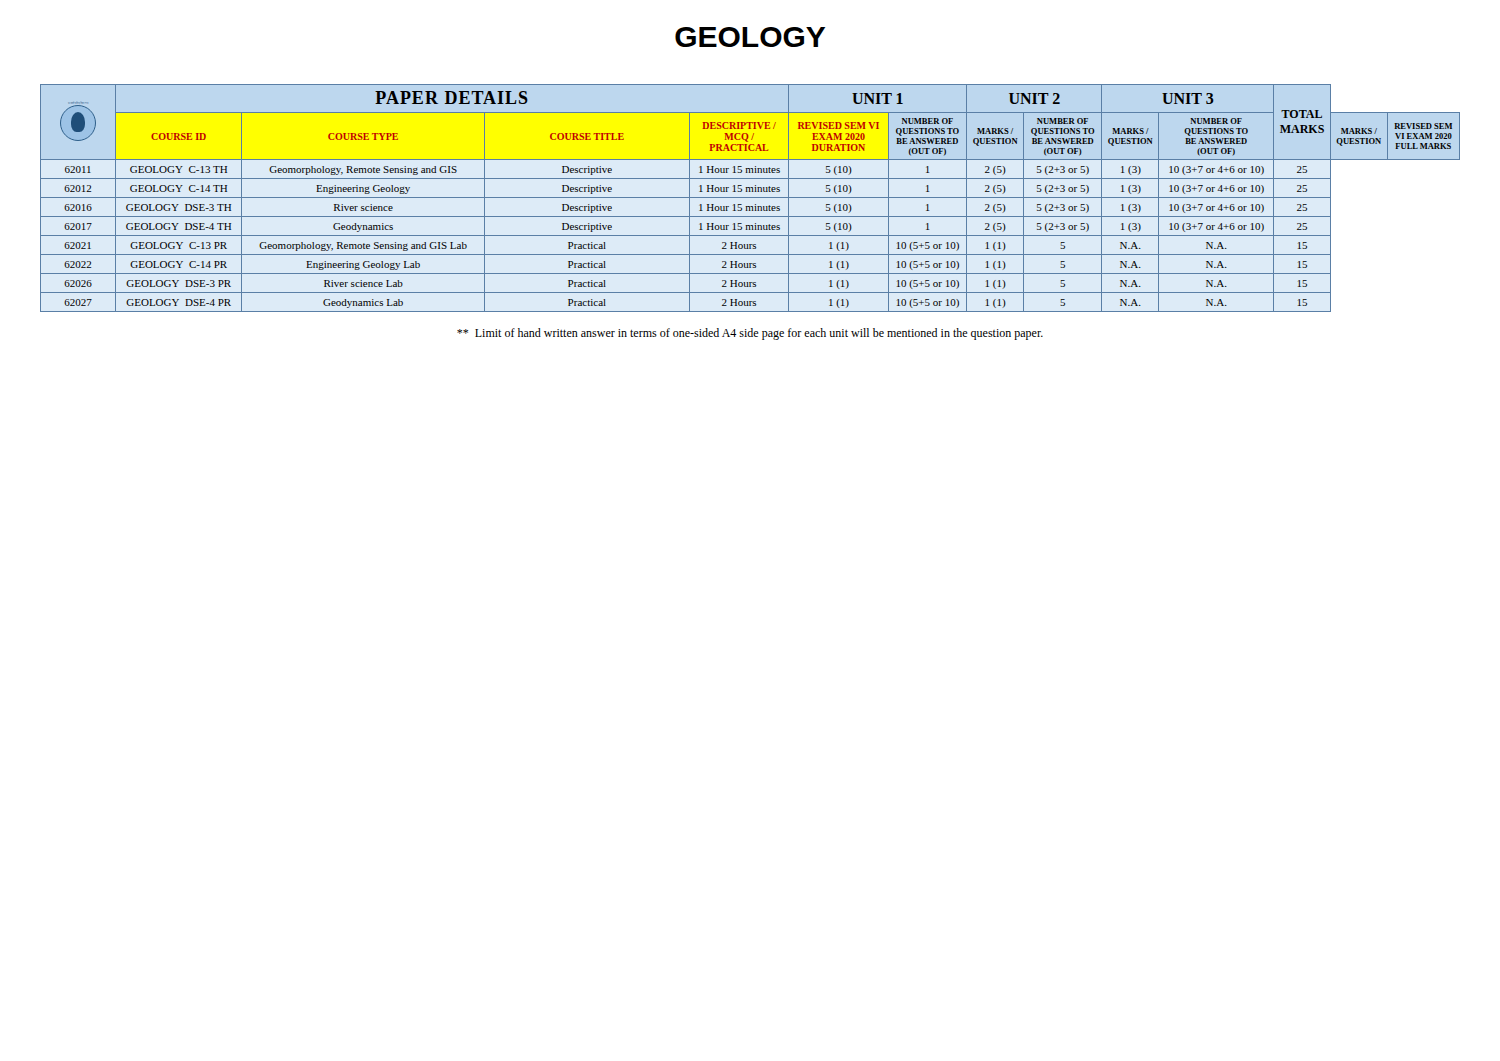GEOLOGY
| ভারতীয় বিশ্ববিদ্যালয় | PAPER DETAILS | UNIT 1 | UNIT 2 | UNIT 3 | TOTAL MARKS |
| --- | --- | --- | --- | --- | --- |
| COURSE ID | COURSE TYPE | COURSE TITLE | DESCRIPTIVE / MCQ / PRACTICAL | REVISED SEM VI EXAM 2020 DURATION | NUMBER OF QUESTIONS TO BE ANSWERED (OUT OF) | MARKS / QUESTION | NUMBER OF QUESTIONS TO BE ANSWERED (OUT OF) | MARKS / QUESTION | NUMBER OF QUESTIONS TO BE ANSWERED (OUT OF) | MARKS / QUESTION | REVISED SEM VI EXAM 2020 FULL MARKS |
| 62011 | GEOLOGY C-13 TH | Geomorphology, Remote Sensing and GIS | Descriptive | 1 Hour 15 minutes | 5 (10) | 1 | 2 (5) | 5 (2+3 or 5) | 1 (3) | 10 (3+7 or 4+6 or 10) | 25 |
| 62012 | GEOLOGY C-14 TH | Engineering Geology | Descriptive | 1 Hour 15 minutes | 5 (10) | 1 | 2 (5) | 5 (2+3 or 5) | 1 (3) | 10 (3+7 or 4+6 or 10) | 25 |
| 62016 | GEOLOGY DSE-3 TH | River science | Descriptive | 1 Hour 15 minutes | 5 (10) | 1 | 2 (5) | 5 (2+3 or 5) | 1 (3) | 10 (3+7 or 4+6 or 10) | 25 |
| 62017 | GEOLOGY DSE-4 TH | Geodynamics | Descriptive | 1 Hour 15 minutes | 5 (10) | 1 | 2 (5) | 5 (2+3 or 5) | 1 (3) | 10 (3+7 or 4+6 or 10) | 25 |
| 62021 | GEOLOGY C-13 PR | Geomorphology, Remote Sensing and GIS Lab | Practical | 2 Hours | 1 (1) | 10 (5+5 or 10) | 1 (1) | 5 | N.A. | N.A. | 15 |
| 62022 | GEOLOGY C-14 PR | Engineering Geology Lab | Practical | 2 Hours | 1 (1) | 10 (5+5 or 10) | 1 (1) | 5 | N.A. | N.A. | 15 |
| 62026 | GEOLOGY DSE-3 PR | River science Lab | Practical | 2 Hours | 1 (1) | 10 (5+5 or 10) | 1 (1) | 5 | N.A. | N.A. | 15 |
| 62027 | GEOLOGY DSE-4 PR | Geodynamics Lab | Practical | 2 Hours | 1 (1) | 10 (5+5 or 10) | 1 (1) | 5 | N.A. | N.A. | 15 |
** Limit of hand written answer in terms of one-sided A4 side page for each unit will be mentioned in the question paper.